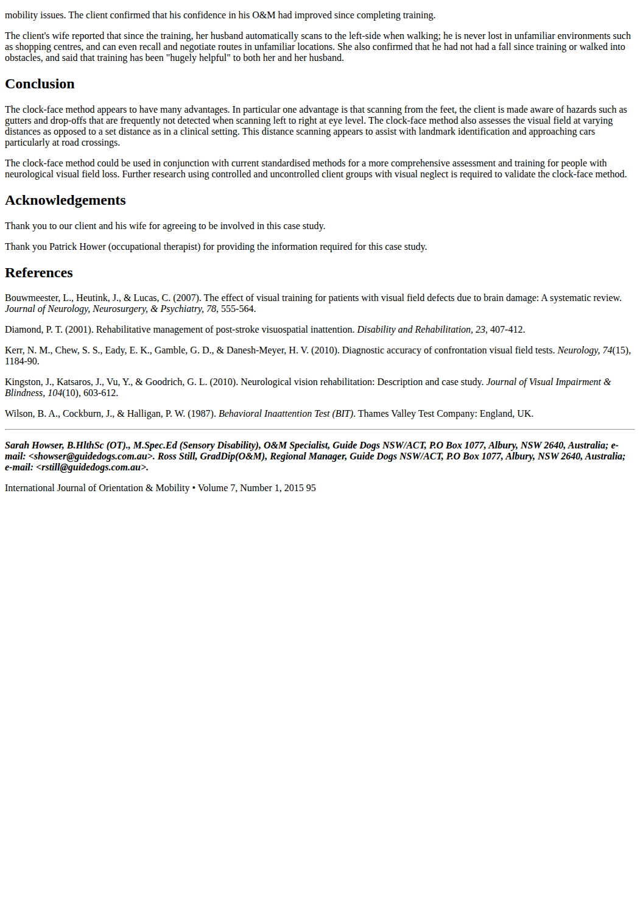mobility issues. The client confirmed that his confidence in his O&M had improved since completing training.
The client's wife reported that since the training, her husband automatically scans to the left-side when walking; he is never lost in unfamiliar environments such as shopping centres, and can even recall and negotiate routes in unfamiliar locations. She also confirmed that he had not had a fall since training or walked into obstacles, and said that training has been "hugely helpful" to both her and her husband.
Conclusion
The clock-face method appears to have many advantages. In particular one advantage is that scanning from the feet, the client is made aware of hazards such as gutters and drop-offs that are frequently not detected when scanning left to right at eye level. The clock-face method also assesses the visual field at varying distances as opposed to a set distance as in a clinical setting. This distance scanning appears to assist with landmark identification and approaching cars particularly at road crossings.
The clock-face method could be used in conjunction with current standardised methods for a more comprehensive assessment and training for people with neurological visual field loss. Further research using controlled and uncontrolled client groups with visual neglect is required to validate the clock-face method.
Acknowledgements
Thank you to our client and his wife for agreeing to be involved in this case study.
Thank you Patrick Hower (occupational therapist) for providing the information required for this case study.
References
Bouwmeester, L., Heutink, J., & Lucas, C. (2007). The effect of visual training for patients with visual field defects due to brain damage: A systematic review. Journal of Neurology, Neurosurgery, & Psychiatry, 78, 555-564.
Diamond, P. T. (2001). Rehabilitative management of post-stroke visuospatial inattention. Disability and Rehabilitation, 23, 407-412.
Kerr, N. M., Chew, S. S., Eady, E. K., Gamble, G. D., & Danesh-Meyer, H. V. (2010). Diagnostic accuracy of confrontation visual field tests. Neurology, 74(15), 1184-90.
Kingston, J., Katsaros, J., Vu, Y., & Goodrich, G. L. (2010). Neurological vision rehabilitation: Description and case study. Journal of Visual Impairment & Blindness, 104(10), 603-612.
Wilson, B. A., Cockburn, J., & Halligan, P. W. (1987). Behavioral Inaattention Test (BIT). Thames Valley Test Company: England, UK.
Sarah Howser, B.HlthSc (OT)., M.Spec.Ed (Sensory Disability), O&M Specialist, Guide Dogs NSW/ACT, P.O Box 1077, Albury, NSW 2640, Australia; e-mail: <showser@guidedogs.com.au>. Ross Still, GradDip(O&M), Regional Manager, Guide Dogs NSW/ACT, P.O Box 1077, Albury, NSW 2640, Australia; e-mail: <rstill@guidedogs.com.au>.
International Journal of Orientation & Mobility • Volume 7, Number 1, 2015 95